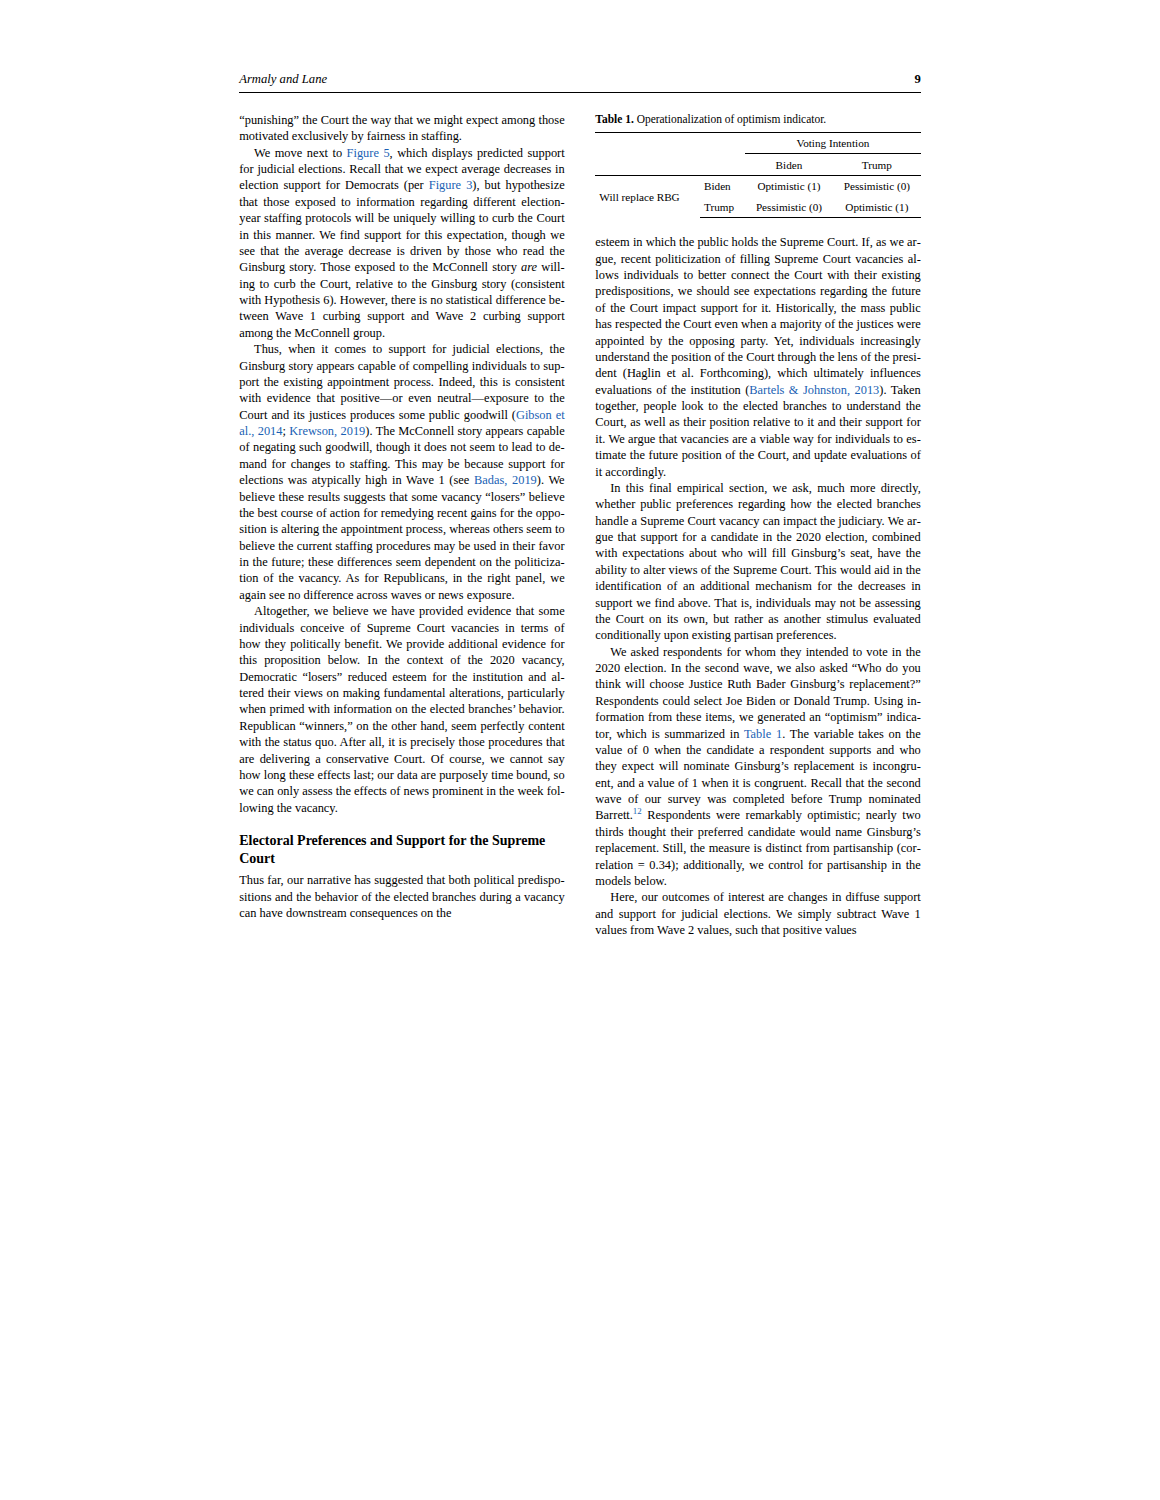Armaly and Lane 9
“punishing” the Court the way that we might expect among those motivated exclusively by fairness in staffing.
We move next to Figure 5, which displays predicted support for judicial elections. Recall that we expect average decreases in election support for Democrats (per Figure 3), but hypothesize that those exposed to information regarding different election-year staffing protocols will be uniquely willing to curb the Court in this manner. We find support for this expectation, though we see that the average decrease is driven by those who read the Ginsburg story. Those exposed to the McConnell story are willing to curb the Court, relative to the Ginsburg story (consistent with Hypothesis 6). However, there is no statistical difference between Wave 1 curbing support and Wave 2 curbing support among the McConnell group.
Thus, when it comes to support for judicial elections, the Ginsburg story appears capable of compelling individuals to support the existing appointment process. Indeed, this is consistent with evidence that positive—or even neutral—exposure to the Court and its justices produces some public goodwill (Gibson et al., 2014; Krewson, 2019). The McConnell story appears capable of negating such goodwill, though it does not seem to lead to demand for changes to staffing. This may be because support for elections was atypically high in Wave 1 (see Badas, 2019). We believe these results suggests that some vacancy “losers” believe the best course of action for remedying recent gains for the opposition is altering the appointment process, whereas others seem to believe the current staffing procedures may be used in their favor in the future; these differences seem dependent on the politicization of the vacancy. As for Republicans, in the right panel, we again see no difference across waves or news exposure.
Altogether, we believe we have provided evidence that some individuals conceive of Supreme Court vacancies in terms of how they politically benefit. We provide additional evidence for this proposition below. In the context of the 2020 vacancy, Democratic “losers” reduced esteem for the institution and altered their views on making fundamental alterations, particularly when primed with information on the elected branches’ behavior. Republican “winners,” on the other hand, seem perfectly content with the status quo. After all, it is precisely those procedures that are delivering a conservative Court. Of course, we cannot say how long these effects last; our data are purposely time bound, so we can only assess the effects of news prominent in the week following the vacancy.
Electoral Preferences and Support for the Supreme Court
Thus far, our narrative has suggested that both political predispositions and the behavior of the elected branches during a vacancy can have downstream consequences on the
Table 1. Operationalization of optimism indicator.
| | Voting Intention |
| --- | --- |
| | Biden | Trump |
| Will replace RBG | Biden | Optimistic (1) | Pessimistic (0) |
| Trump | Pessimistic (0) | Optimistic (1) |
esteem in which the public holds the Supreme Court. If, as we argue, recent politicization of filling Supreme Court vacancies allows individuals to better connect the Court with their existing predispositions, we should see expectations regarding the future of the Court impact support for it. Historically, the mass public has respected the Court even when a majority of the justices were appointed by the opposing party. Yet, individuals increasingly understand the position of the Court through the lens of the president (Haglin et al. Forthcoming), which ultimately influences evaluations of the institution (Bartels & Johnston, 2013). Taken together, people look to the elected branches to understand the Court, as well as their position relative to it and their support for it. We argue that vacancies are a viable way for individuals to estimate the future position of the Court, and update evaluations of it accordingly.
In this final empirical section, we ask, much more directly, whether public preferences regarding how the elected branches handle a Supreme Court vacancy can impact the judiciary. We argue that support for a candidate in the 2020 election, combined with expectations about who will fill Ginsburg’s seat, have the ability to alter views of the Supreme Court. This would aid in the identification of an additional mechanism for the decreases in support we find above. That is, individuals may not be assessing the Court on its own, but rather as another stimulus evaluated conditionally upon existing partisan preferences.
We asked respondents for whom they intended to vote in the 2020 election. In the second wave, we also asked “Who do you think will choose Justice Ruth Bader Ginsburg’s replacement?” Respondents could select Joe Biden or Donald Trump. Using information from these items, we generated an “optimism” indicator, which is summarized in Table 1. The variable takes on the value of 0 when the candidate a respondent supports and who they expect will nominate Ginsburg’s replacement is incongruent, and a value of 1 when it is congruent. Recall that the second wave of our survey was completed before Trump nominated Barrett.12 Respondents were remarkably optimistic; nearly two thirds thought their preferred candidate would name Ginsburg’s replacement. Still, the measure is distinct from partisanship (correlation = 0.34); additionally, we control for partisanship in the models below.
Here, our outcomes of interest are changes in diffuse support and support for judicial elections. We simply subtract Wave 1 values from Wave 2 values, such that positive values